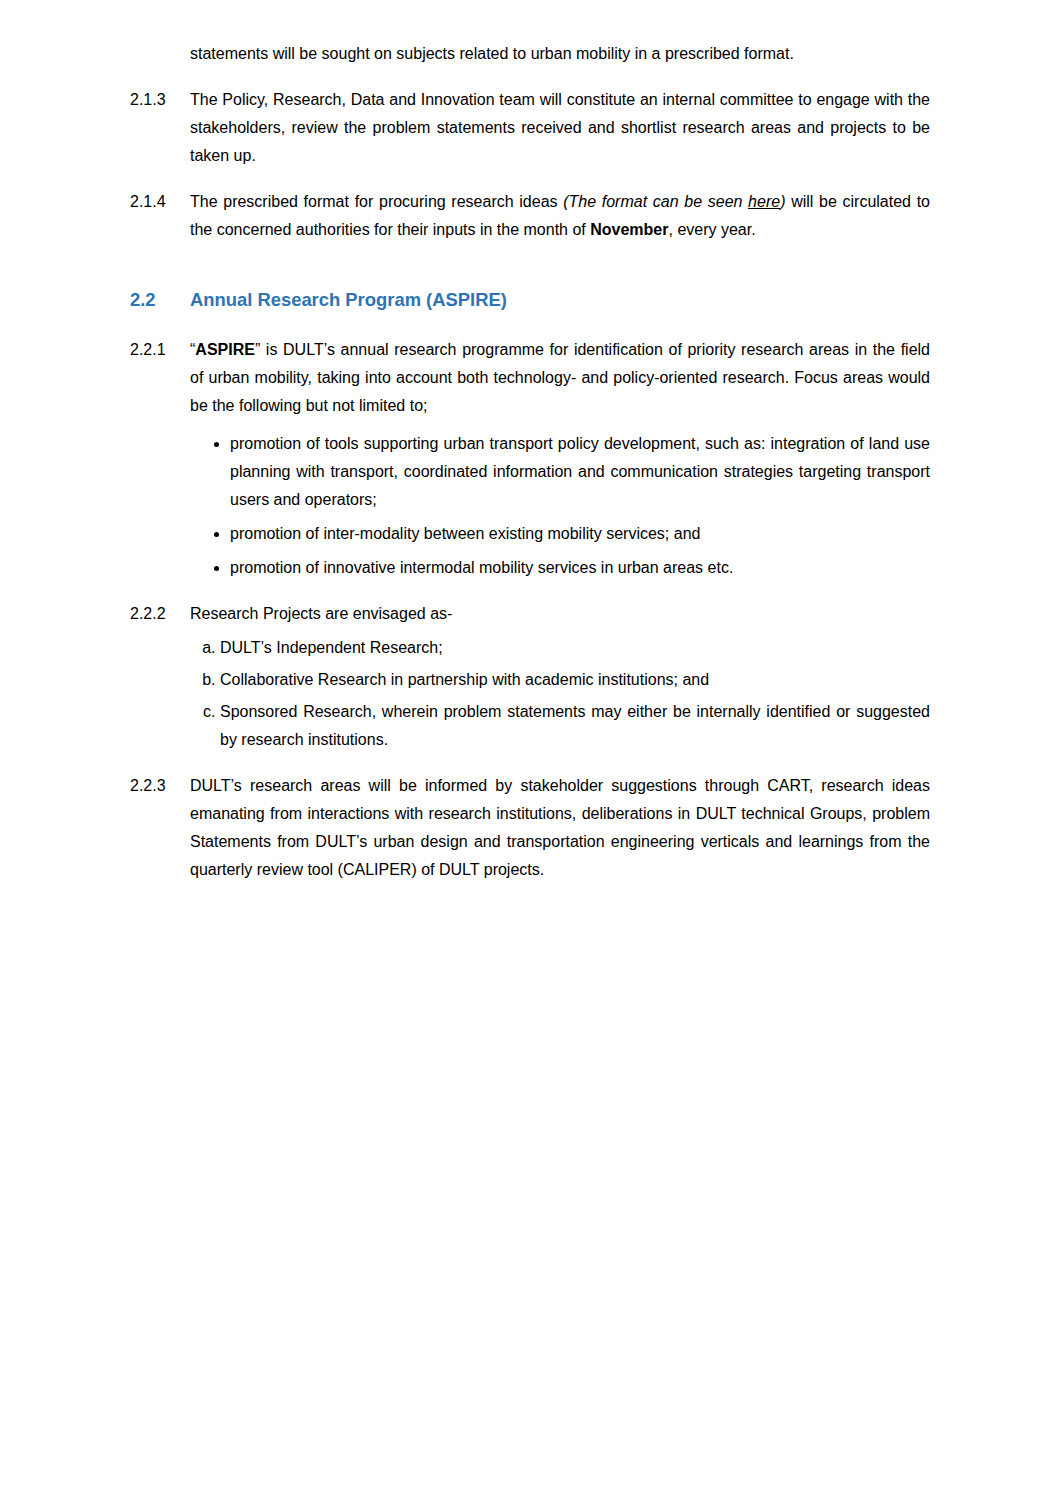statements will be sought on subjects related to urban mobility in a prescribed format.
2.1.3 The Policy, Research, Data and Innovation team will constitute an internal committee to engage with the stakeholders, review the problem statements received and shortlist research areas and projects to be taken up.
2.1.4 The prescribed format for procuring research ideas (The format can be seen here) will be circulated to the concerned authorities for their inputs in the month of November, every year.
2.2 Annual Research Program (ASPIRE)
2.2.1 “ASPIRE” is DULT’s annual research programme for identification of priority research areas in the field of urban mobility, taking into account both technology- and policy-oriented research. Focus areas would be the following but not limited to;
promotion of tools supporting urban transport policy development, such as: integration of land use planning with transport, coordinated information and communication strategies targeting transport users and operators;
promotion of inter-modality between existing mobility services; and
promotion of innovative intermodal mobility services in urban areas etc.
2.2.2 Research Projects are envisaged as-
DULT’s Independent Research;
Collaborative Research in partnership with academic institutions; and
Sponsored Research, wherein problem statements may either be internally identified or suggested by research institutions.
2.2.3 DULT’s research areas will be informed by stakeholder suggestions through CART, research ideas emanating from interactions with research institutions, deliberations in DULT technical Groups, problem Statements from DULT’s urban design and transportation engineering verticals and learnings from the quarterly review tool (CALIPER) of DULT projects.